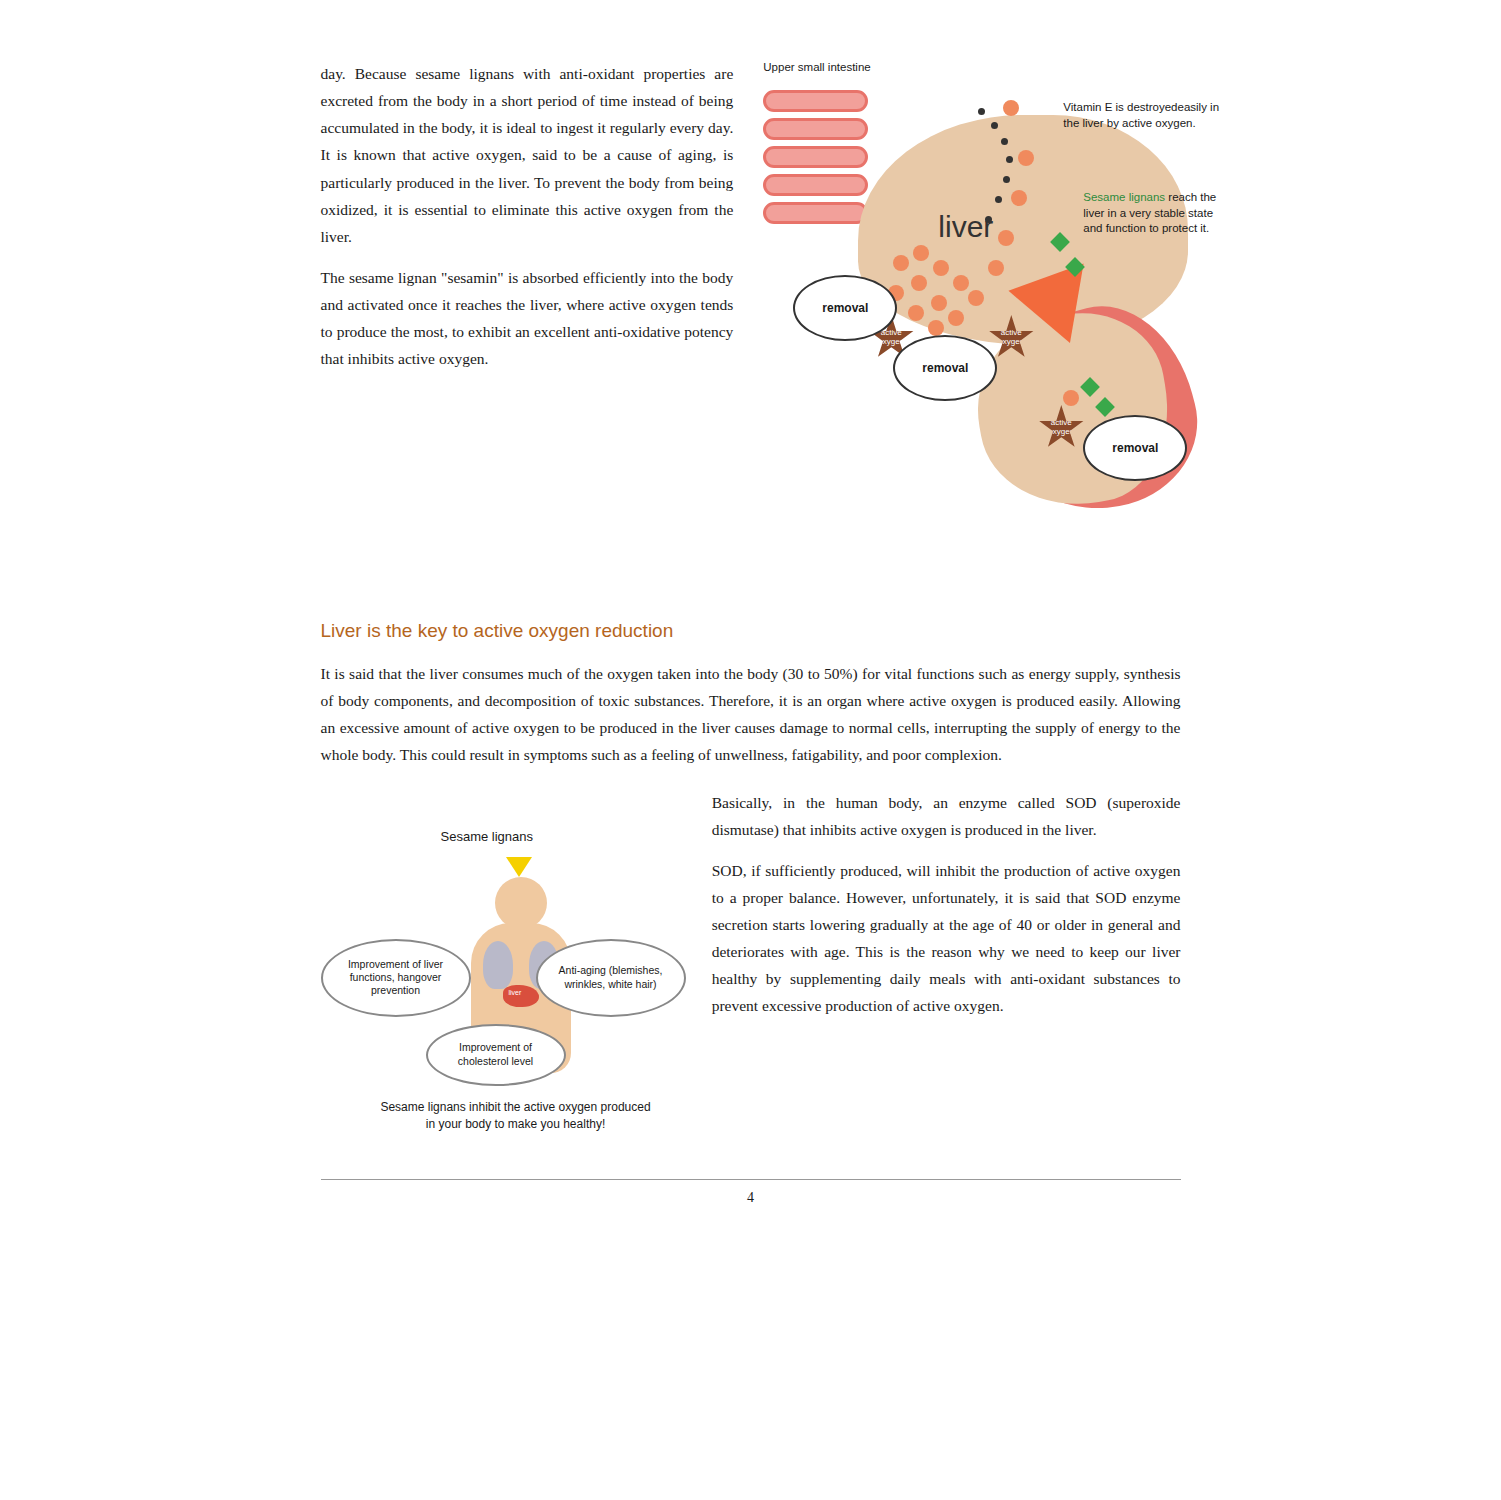day. Because sesame lignans with anti-oxidant properties are excreted from the body in a short period of time instead of being accumulated in the body, it is ideal to ingest it regularly every day. It is known that active oxygen, said to be a cause of aging, is particularly produced in the liver. To prevent the body from being oxidized, it is essential to eliminate this active oxygen from the liver.
The sesame lignan "sesamin" is absorbed efficiently into the body and activated once it reaches the liver, where active oxygen tends to produce the most, to exhibit an excellent anti-oxidative potency that inhibits active oxygen.
Upper small intestine
liver
active
oxygen
active
oxygen
active
oxygen
removal
removal
removal
Vitamin E is destroyedeasily in the liver by active oxygen.
Sesame lignans reach the liver in a very stable state and function to protect it.
Liver is the key to active oxygen reduction
It is said that the liver consumes much of the oxygen taken into the body (30 to 50%) for vital functions such as energy supply, synthesis of body components, and decomposition of toxic substances. Therefore, it is an organ where active oxygen is produced easily. Allowing an excessive amount of active oxygen to be produced in the liver causes damage to normal cells, interrupting the supply of energy to the whole body. This could result in symptoms such as a feeling of unwellness, fatigability, and poor complexion.
Sesame lignans
liver
Improvement of liver functions, hangover prevention
Anti-aging (blemishes, wrinkles, white hair)
Improvement of cholesterol level
Sesame lignans inhibit the active oxygen produced in your body to make you healthy!
Basically, in the human body, an enzyme called SOD (superoxide dismutase) that inhibits active oxygen is produced in the liver.
SOD, if sufficiently produced, will inhibit the production of active oxygen to a proper balance. However, unfortunately, it is said that SOD enzyme secretion starts lowering gradually at the age of 40 or older in general and deteriorates with age. This is the reason why we need to keep our liver healthy by supplementing daily meals with anti-oxidant substances to prevent excessive production of active oxygen.
4